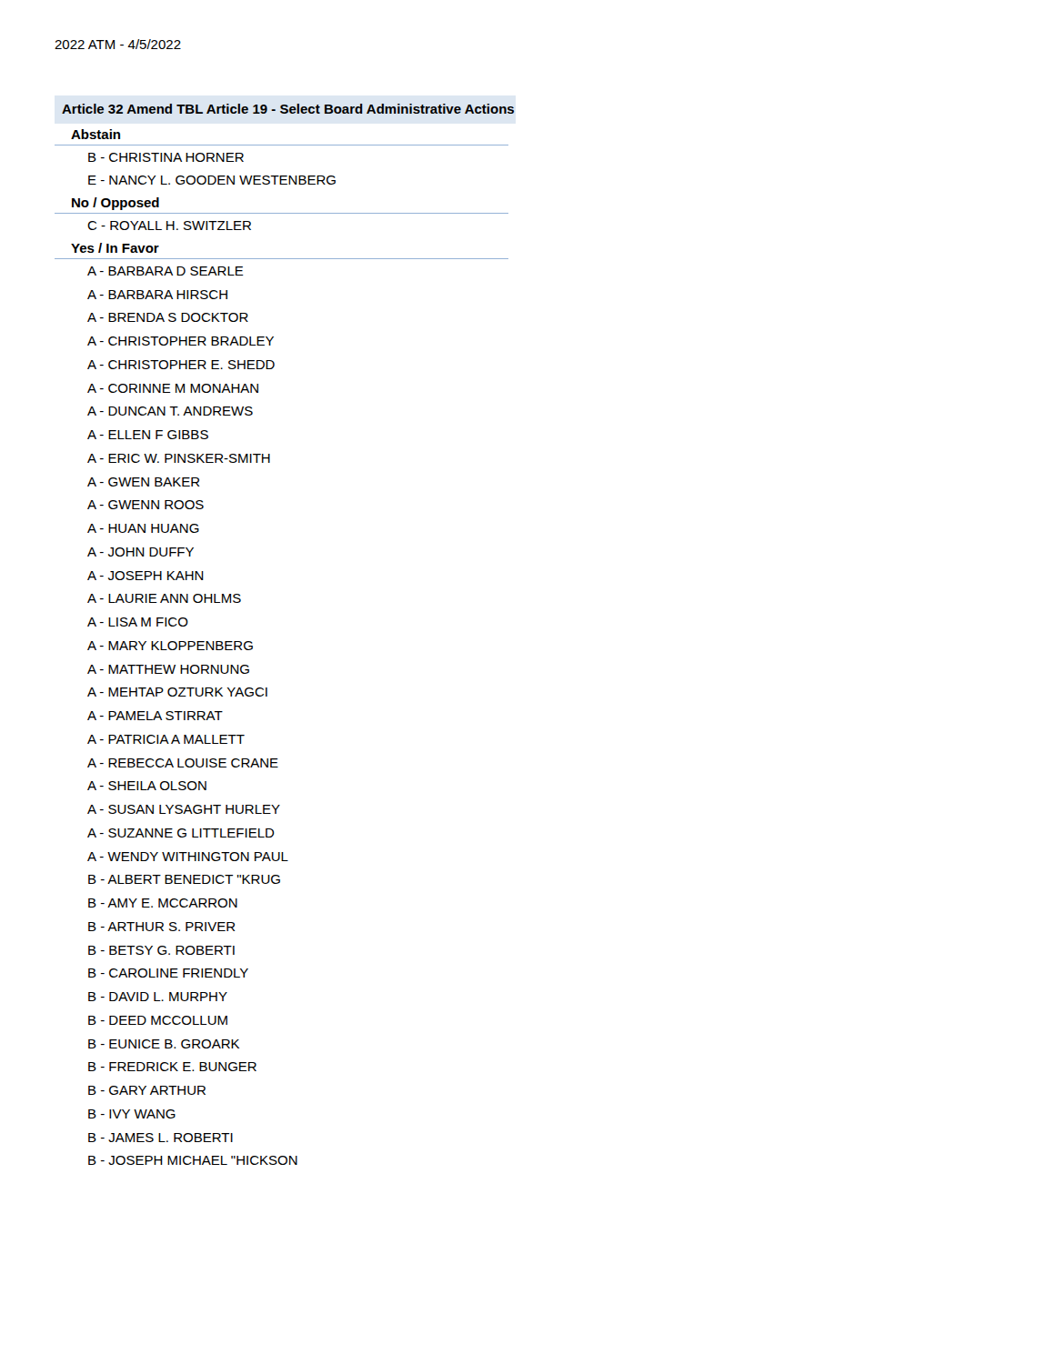2022 ATM - 4/5/2022
Article 32 Amend TBL Article 19 - Select Board Administrative Actions
Abstain
B - CHRISTINA HORNER
E - NANCY L. GOODEN WESTENBERG
No / Opposed
C - ROYALL H. SWITZLER
Yes / In Favor
A - BARBARA D SEARLE
A - BARBARA HIRSCH
A - BRENDA S DOCKTOR
A - CHRISTOPHER BRADLEY
A - CHRISTOPHER E. SHEDD
A - CORINNE M MONAHAN
A - DUNCAN T. ANDREWS
A - ELLEN F GIBBS
A - ERIC W. PINSKER-SMITH
A - GWEN BAKER
A - GWENN ROOS
A - HUAN HUANG
A - JOHN DUFFY
A - JOSEPH KAHN
A - LAURIE ANN OHLMS
A - LISA M FICO
A - MARY KLOPPENBERG
A - MATTHEW HORNUNG
A - MEHTAP OZTURK YAGCI
A - PAMELA STIRRAT
A - PATRICIA A MALLETT
A - REBECCA LOUISE CRANE
A - SHEILA OLSON
A - SUSAN LYSAGHT HURLEY
A - SUZANNE G LITTLEFIELD
A - WENDY WITHINGTON PAUL
B - ALBERT BENEDICT "KRUG
B - AMY E. MCCARRON
B - ARTHUR S. PRIVER
B - BETSY G. ROBERTI
B - CAROLINE FRIENDLY
B - DAVID L. MURPHY
B - DEED MCCOLLUM
B - EUNICE B. GROARK
B - FREDRICK E. BUNGER
B - GARY ARTHUR
B - IVY WANG
B - JAMES L. ROBERTI
B - JOSEPH MICHAEL "HICKSON